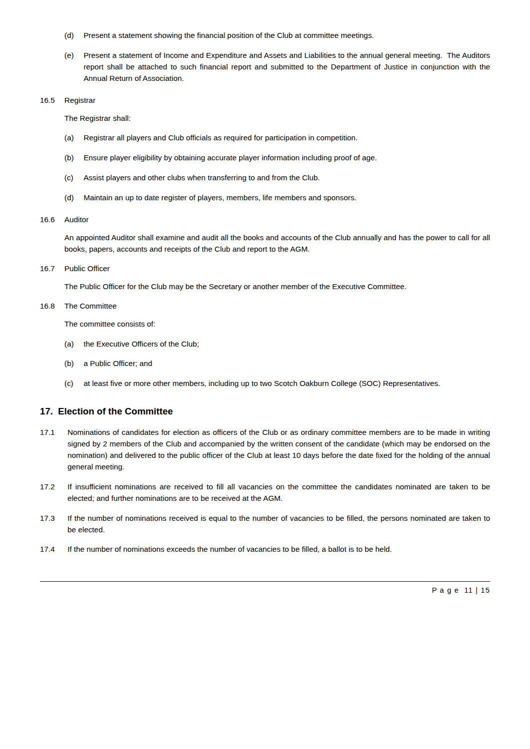(d) Present a statement showing the financial position of the Club at committee meetings.
(e) Present a statement of Income and Expenditure and Assets and Liabilities to the annual general meeting. The Auditors report shall be attached to such financial report and submitted to the Department of Justice in conjunction with the Annual Return of Association.
16.5 Registrar
The Registrar shall:
(a) Registrar all players and Club officials as required for participation in competition.
(b) Ensure player eligibility by obtaining accurate player information including proof of age.
(c) Assist players and other clubs when transferring to and from the Club.
(d) Maintain an up to date register of players, members, life members and sponsors.
16.6 Auditor
An appointed Auditor shall examine and audit all the books and accounts of the Club annually and has the power to call for all books, papers, accounts and receipts of the Club and report to the AGM.
16.7 Public Officer
The Public Officer for the Club may be the Secretary or another member of the Executive Committee.
16.8 The Committee
The committee consists of:
(a) the Executive Officers of the Club;
(b) a Public Officer; and
(c) at least five or more other members, including up to two Scotch Oakburn College (SOC) Representatives.
17. Election of the Committee
17.1 Nominations of candidates for election as officers of the Club or as ordinary committee members are to be made in writing signed by 2 members of the Club and accompanied by the written consent of the candidate (which may be endorsed on the nomination) and delivered to the public officer of the Club at least 10 days before the date fixed for the holding of the annual general meeting.
17.2 If insufficient nominations are received to fill all vacancies on the committee the candidates nominated are taken to be elected; and further nominations are to be received at the AGM.
17.3 If the number of nominations received is equal to the number of vacancies to be filled, the persons nominated are taken to be elected.
17.4 If the number of nominations exceeds the number of vacancies to be filled, a ballot is to be held.
P a g e 11 | 15